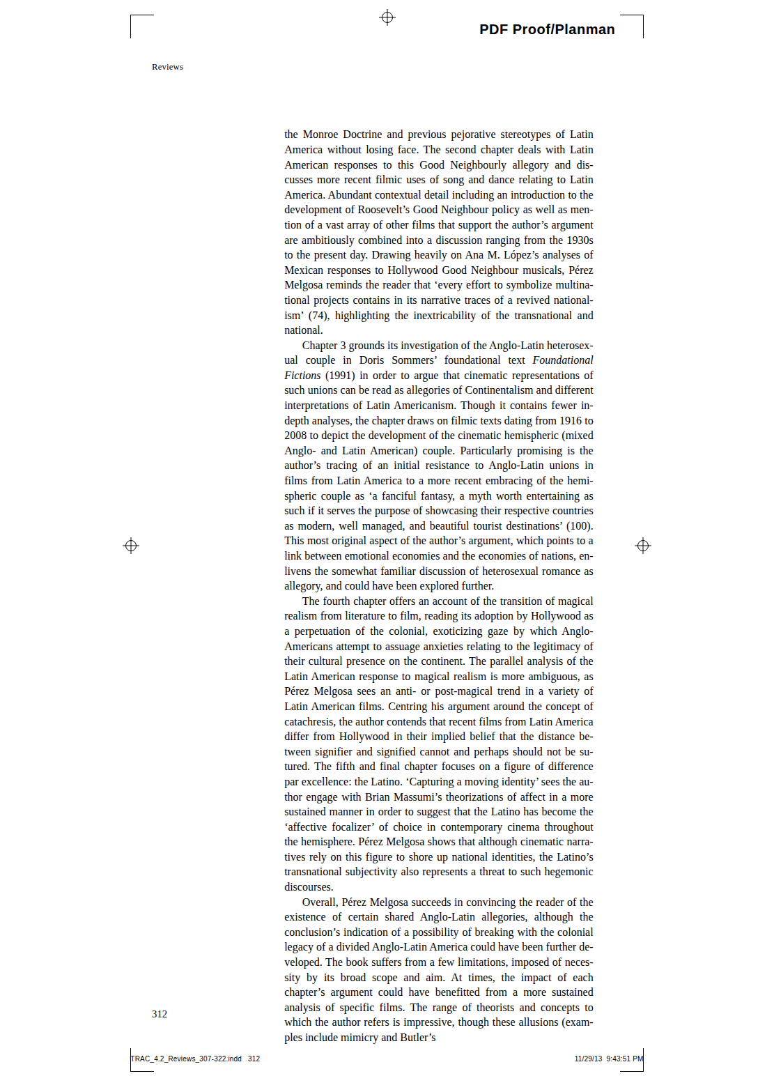PDF Proof/Planman
Reviews
the Monroe Doctrine and previous pejorative stereotypes of Latin America without losing face. The second chapter deals with Latin American responses to this Good Neighbourly allegory and discusses more recent filmic uses of song and dance relating to Latin America. Abundant contextual detail including an introduction to the development of Roosevelt’s Good Neighbour policy as well as mention of a vast array of other films that support the author’s argument are ambitiously combined into a discussion ranging from the 1930s to the present day. Drawing heavily on Ana M. López’s analyses of Mexican responses to Hollywood Good Neighbour musicals, Pérez Melgosa reminds the reader that ‘every effort to symbolize multinational projects contains in its narrative traces of a revived nationalism’ (74), highlighting the inextricability of the transnational and national.
Chapter 3 grounds its investigation of the Anglo-Latin heterosexual couple in Doris Sommers’ foundational text Foundational Fictions (1991) in order to argue that cinematic representations of such unions can be read as allegories of Continentalism and different interpretations of Latin Americanism. Though it contains fewer in-depth analyses, the chapter draws on filmic texts dating from 1916 to 2008 to depict the development of the cinematic hemispheric (mixed Anglo- and Latin American) couple. Particularly promising is the author’s tracing of an initial resistance to Anglo-Latin unions in films from Latin America to a more recent embracing of the hemispheric couple as ‘a fanciful fantasy, a myth worth entertaining as such if it serves the purpose of showcasing their respective countries as modern, well managed, and beautiful tourist destinations’ (100). This most original aspect of the author’s argument, which points to a link between emotional economies and the economies of nations, enlivens the somewhat familiar discussion of heterosexual romance as allegory, and could have been explored further.
The fourth chapter offers an account of the transition of magical realism from literature to film, reading its adoption by Hollywood as a perpetuation of the colonial, exoticizing gaze by which Anglo-Americans attempt to assuage anxieties relating to the legitimacy of their cultural presence on the continent. The parallel analysis of the Latin American response to magical realism is more ambiguous, as Pérez Melgosa sees an anti- or post-magical trend in a variety of Latin American films. Centring his argument around the concept of catachresis, the author contends that recent films from Latin America differ from Hollywood in their implied belief that the distance between signifier and signified cannot and perhaps should not be sutured. The fifth and final chapter focuses on a figure of difference par excellence: the Latino. ‘Capturing a moving identity’ sees the author engage with Brian Massumi’s theorizations of affect in a more sustained manner in order to suggest that the Latino has become the ‘affective focalizer’ of choice in contemporary cinema throughout the hemisphere. Pérez Melgosa shows that although cinematic narratives rely on this figure to shore up national identities, the Latino’s transnational subjectivity also represents a threat to such hegemonic discourses.
Overall, Pérez Melgosa succeeds in convincing the reader of the existence of certain shared Anglo-Latin allegories, although the conclusion’s indication of a possibility of breaking with the colonial legacy of a divided Anglo-Latin America could have been further developed. The book suffers from a few limitations, imposed of necessity by its broad scope and aim. At times, the impact of each chapter’s argument could have benefitted from a more sustained analysis of specific films. The range of theorists and concepts to which the author refers is impressive, though these allusions (examples include mimicry and Butler’s
312
TRAC_4.2_Reviews_307-322.indd 312 11/29/13 9:43:51 PM